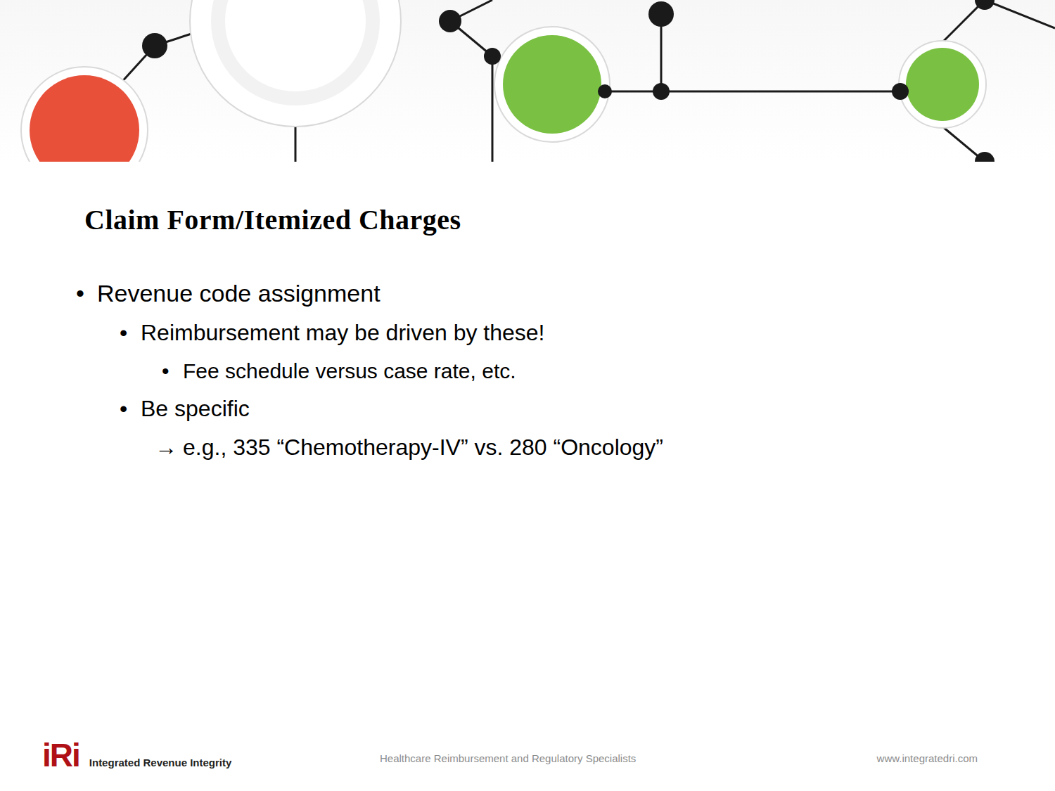Claim Form/Itemized Charges
Revenue code assignment
Reimbursement may be driven by these!
Fee schedule versus case rate, etc.
Be specific
e.g., 335 “Chemotherapy-IV” vs. 280 “Oncology”
i Ri Integrated Revenue Integrity
Healthcare Reimbursement and Regulatory Specialists
www.integratedri.com